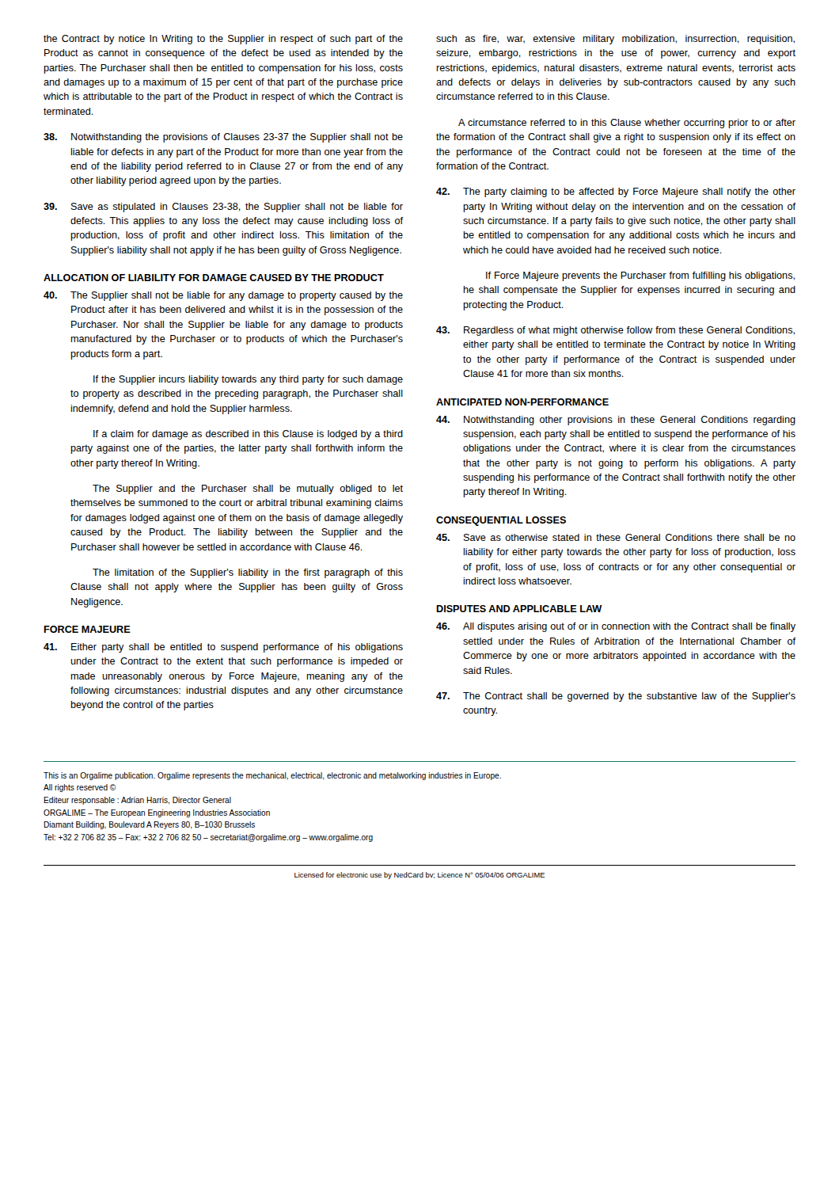the Contract by notice In Writing to the Supplier in respect of such part of the Product as cannot in consequence of the defect be used as intended by the parties. The Purchaser shall then be entitled to compensation for his loss, costs and damages up to a maximum of 15 per cent of that part of the purchase price which is attributable to the part of the Product in respect of which the Contract is terminated.
38.
Notwithstanding the provisions of Clauses 23-37 the Supplier shall not be liable for defects in any part of the Product for more than one year from the end of the liability period referred to in Clause 27 or from the end of any other liability period agreed upon by the parties.
39.
Save as stipulated in Clauses 23-38, the Supplier shall not be liable for defects. This applies to any loss the defect may cause including loss of production, loss of profit and other indirect loss. This limitation of the Supplier's liability shall not apply if he has been guilty of Gross Negligence.
Allocation of liability for damage caused by the product
40.
The Supplier shall not be liable for any damage to property caused by the Product after it has been delivered and whilst it is in the possession of the Purchaser. Nor shall the Supplier be liable for any damage to products manufactured by the Purchaser or to products of which the Purchaser's products form a part.
If the Supplier incurs liability towards any third party for such damage to property as described in the preceding paragraph, the Purchaser shall indemnify, defend and hold the Supplier harmless.
If a claim for damage as described in this Clause is lodged by a third party against one of the parties, the latter party shall forthwith inform the other party thereof In Writing.
The Supplier and the Purchaser shall be mutually obliged to let themselves be summoned to the court or arbitral tribunal examining claims for damages lodged against one of them on the basis of damage allegedly caused by the Product. The liability between the Supplier and the Purchaser shall however be settled in accordance with Clause 46.
The limitation of the Supplier's liability in the first paragraph of this Clause shall not apply where the Supplier has been guilty of Gross Negligence.
Force majeure
41.
Either party shall be entitled to suspend performance of his obligations under the Contract to the extent that such performance is impeded or made unreasonably onerous by Force Majeure, meaning any of the following circumstances: industrial disputes and any other circumstance beyond the control of the parties
such as fire, war, extensive military mobilization, insurrection, requisition, seizure, embargo, restrictions in the use of power, currency and export restrictions, epidemics, natural disasters, extreme natural events, terrorist acts and defects or delays in deliveries by sub-contractors caused by any such circumstance referred to in this Clause.
A circumstance referred to in this Clause whether occurring prior to or after the formation of the Contract shall give a right to suspension only if its effect on the performance of the Contract could not be foreseen at the time of the formation of the Contract.
42.
The party claiming to be affected by Force Majeure shall notify the other party In Writing without delay on the intervention and on the cessation of such circumstance. If a party fails to give such notice, the other party shall be entitled to compensation for any additional costs which he incurs and which he could have avoided had he received such notice.
If Force Majeure prevents the Purchaser from fulfilling his obligations, he shall compensate the Supplier for expenses incurred in securing and protecting the Product.
43.
Regardless of what might otherwise follow from these General Conditions, either party shall be entitled to terminate the Contract by notice In Writing to the other party if performance of the Contract is suspended under Clause 41 for more than six months.
Anticipated non-performance
44.
Notwithstanding other provisions in these General Conditions regarding suspension, each party shall be entitled to suspend the performance of his obligations under the Contract, where it is clear from the circumstances that the other party is not going to perform his obligations. A party suspending his performance of the Contract shall forthwith notify the other party thereof In Writing.
Consequential losses
45.
Save as otherwise stated in these General Conditions there shall be no liability for either party towards the other party for loss of production, loss of profit, loss of use, loss of contracts or for any other consequential or indirect loss whatsoever.
Disputes and applicable law
46.
All disputes arising out of or in connection with the Contract shall be finally settled under the Rules of Arbitration of the International Chamber of Commerce by one or more arbitrators appointed in accordance with the said Rules.
47.
The Contract shall be governed by the substantive law of the Supplier's country.
This is an Orgalime publication. Orgalime represents the mechanical, electrical, electronic and metalworking industries in Europe.
All rights reserved ©
Editeur responsable : Adrian Harris, Director General
ORGALIME – The European Engineering Industries Association
Diamant Building, Boulevard A Reyers 80, B–1030 Brussels
Tel: +32 2 706 82 35 – Fax: +32 2 706 82 50 – secretariat@orgalime.org – www.orgalime.org
Licensed for electronic use by NedCard bv; Licence N° 05/04/06 ORGALIME